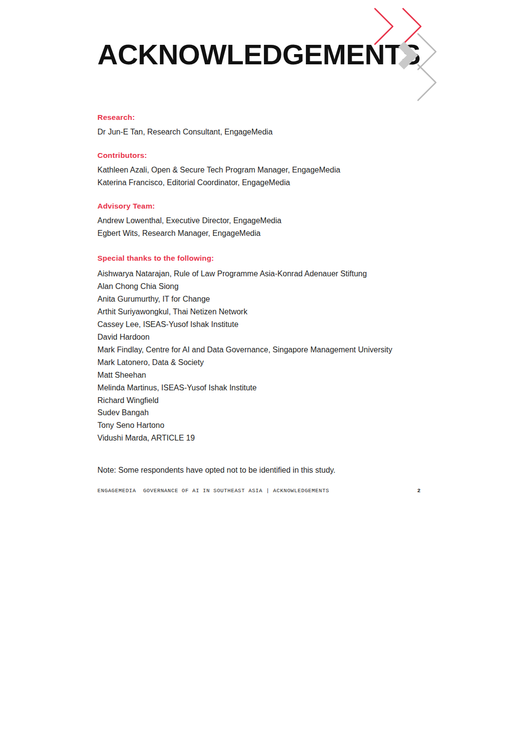ACKNOWLEDGEMENTS
Research:
Dr Jun-E Tan, Research Consultant, EngageMedia
Contributors:
Kathleen Azali, Open & Secure Tech Program Manager, EngageMedia
Katerina Francisco, Editorial Coordinator, EngageMedia
Advisory Team:
Andrew Lowenthal, Executive Director, EngageMedia
Egbert Wits, Research Manager, EngageMedia
Special thanks to the following:
Aishwarya Natarajan, Rule of Law Programme Asia-Konrad Adenauer Stiftung
Alan Chong Chia Siong
Anita Gurumurthy, IT for Change
Arthit Suriyawongkul, Thai Netizen Network
Cassey Lee, ISEAS-Yusof Ishak Institute
David Hardoon
Mark Findlay, Centre for AI and Data Governance, Singapore Management University
Mark Latonero, Data & Society
Matt Sheehan
Melinda Martinus, ISEAS-Yusof Ishak Institute
Richard Wingfield
Sudev Bangah
Tony Seno Hartono
Vidushi Marda, ARTICLE 19
Note: Some respondents have opted not to be identified in this study.
ENGAGEMEDIA GOVERNANCE OF AI IN SOUTHEAST ASIA | ACKNOWLEDGEMENTS
2